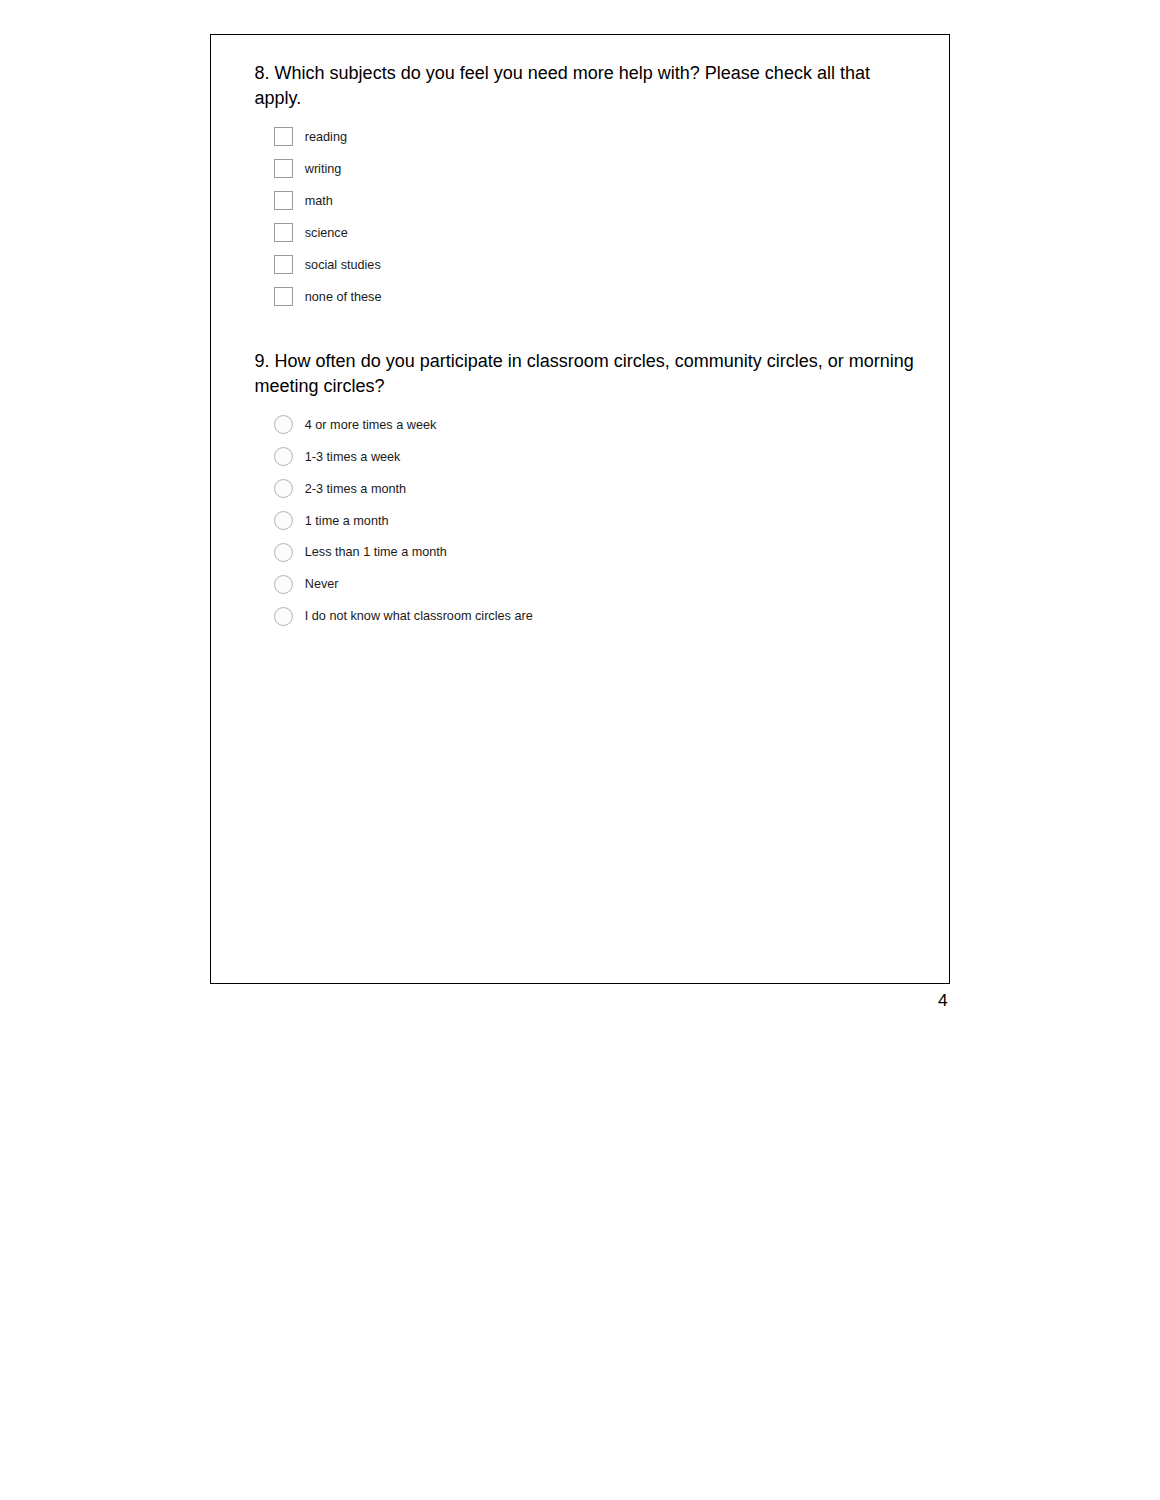8. Which subjects do you feel you need more help with? Please check all that apply.
reading
writing
math
science
social studies
none of these
9. How often do you participate in classroom circles, community circles, or morning meeting circles?
4 or more times a week
1-3 times a week
2-3 times a month
1 time a month
Less than 1 time a month
Never
I do not know what classroom circles are
4